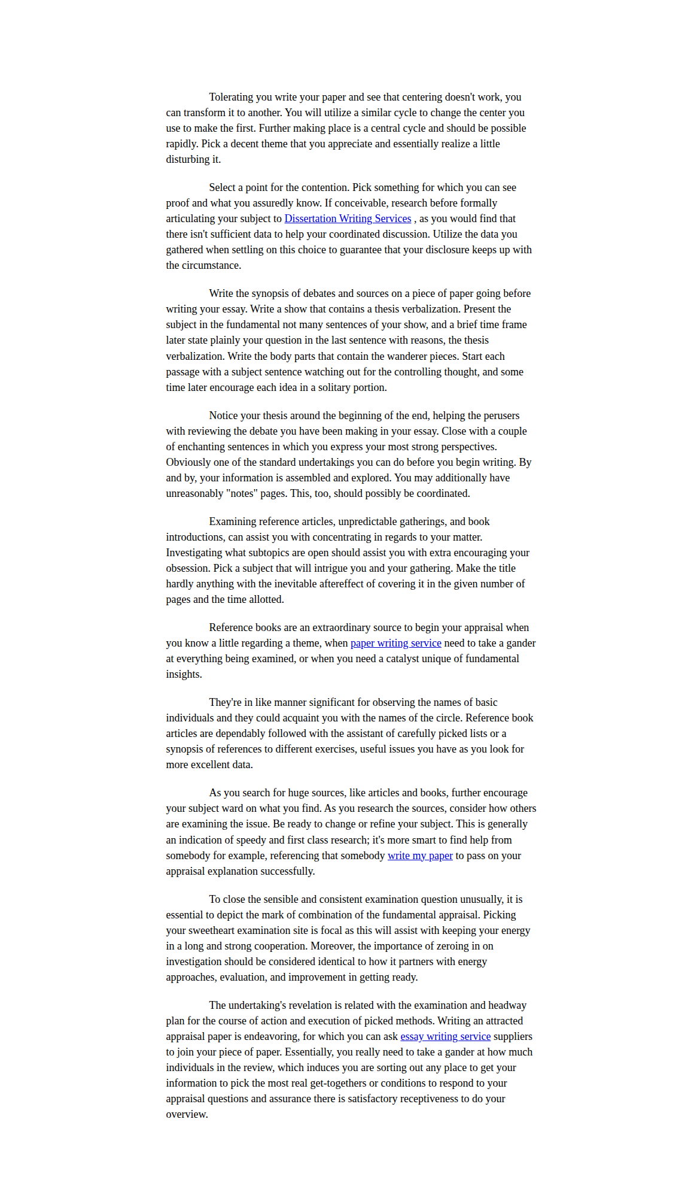Tolerating you write your paper and see that centering doesn't work, you can transform it to another. You will utilize a similar cycle to change the center you use to make the first. Further making place is a central cycle and should be possible rapidly. Pick a decent theme that you appreciate and essentially realize a little disturbing it.
Select a point for the contention. Pick something for which you can see proof and what you assuredly know. If conceivable, research before formally articulating your subject to Dissertation Writing Services , as you would find that there isn't sufficient data to help your coordinated discussion. Utilize the data you gathered when settling on this choice to guarantee that your disclosure keeps up with the circumstance.
Write the synopsis of debates and sources on a piece of paper going before writing your essay. Write a show that contains a thesis verbalization. Present the subject in the fundamental not many sentences of your show, and a brief time frame later state plainly your question in the last sentence with reasons, the thesis verbalization. Write the body parts that contain the wanderer pieces. Start each passage with a subject sentence watching out for the controlling thought, and some time later encourage each idea in a solitary portion.
Notice your thesis around the beginning of the end, helping the perusers with reviewing the debate you have been making in your essay. Close with a couple of enchanting sentences in which you express your most strong perspectives. Obviously one of the standard undertakings you can do before you begin writing. By and by, your information is assembled and explored. You may additionally have unreasonably "notes" pages. This, too, should possibly be coordinated.
Examining reference articles, unpredictable gatherings, and book introductions, can assist you with concentrating in regards to your matter. Investigating what subtopics are open should assist you with extra encouraging your obsession. Pick a subject that will intrigue you and your gathering. Make the title hardly anything with the inevitable aftereffect of covering it in the given number of pages and the time allotted.
Reference books are an extraordinary source to begin your appraisal when you know a little regarding a theme, when paper writing service need to take a gander at everything being examined, or when you need a catalyst unique of fundamental insights.
They're in like manner significant for observing the names of basic individuals and they could acquaint you with the names of the circle. Reference book articles are dependably followed with the assistant of carefully picked lists or a synopsis of references to different exercises, useful issues you have as you look for more excellent data.
As you search for huge sources, like articles and books, further encourage your subject ward on what you find. As you research the sources, consider how others are examining the issue. Be ready to change or refine your subject. This is generally an indication of speedy and first class research; it's more smart to find help from somebody for example, referencing that somebody write my paper to pass on your appraisal explanation successfully.
To close the sensible and consistent examination question unusually, it is essential to depict the mark of combination of the fundamental appraisal. Picking your sweetheart examination site is focal as this will assist with keeping your energy in a long and strong cooperation. Moreover, the importance of zeroing in on investigation should be considered identical to how it partners with energy approaches, evaluation, and improvement in getting ready.
The undertaking's revelation is related with the examination and headway plan for the course of action and execution of picked methods. Writing an attracted appraisal paper is endeavoring, for which you can ask essay writing service suppliers to join your piece of paper. Essentially, you really need to take a gander at how much individuals in the review, which induces you are sorting out any place to get your information to pick the most real get-togethers or conditions to respond to your appraisal questions and assurance there is satisfactory receptiveness to do your overview.